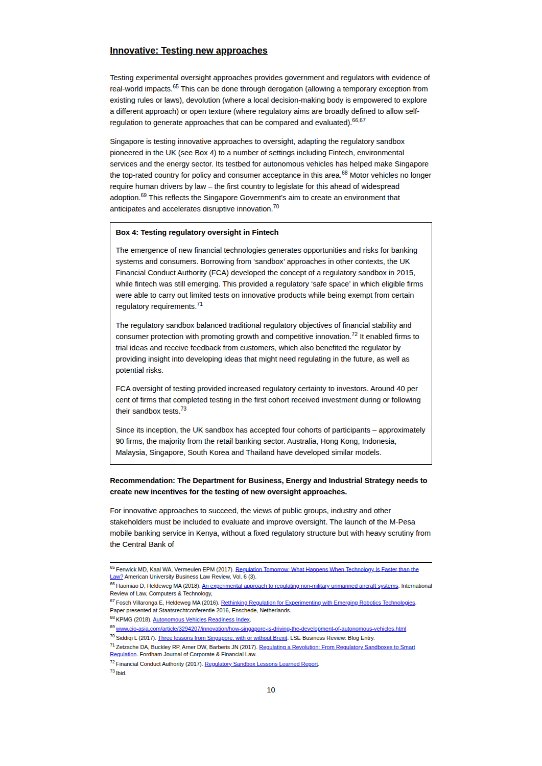Innovative: Testing new approaches
Testing experimental oversight approaches provides government and regulators with evidence of real-world impacts.65 This can be done through derogation (allowing a temporary exception from existing rules or laws), devolution (where a local decision-making body is empowered to explore a different approach) or open texture (where regulatory aims are broadly defined to allow self-regulation to generate approaches that can be compared and evaluated).66,67
Singapore is testing innovative approaches to oversight, adapting the regulatory sandbox pioneered in the UK (see Box 4) to a number of settings including Fintech, environmental services and the energy sector. Its testbed for autonomous vehicles has helped make Singapore the top-rated country for policy and consumer acceptance in this area.68 Motor vehicles no longer require human drivers by law – the first country to legislate for this ahead of widespread adoption.69 This reflects the Singapore Government’s aim to create an environment that anticipates and accelerates disruptive innovation.70
Box 4: Testing regulatory oversight in Fintech
The emergence of new financial technologies generates opportunities and risks for banking systems and consumers. Borrowing from ‘sandbox’ approaches in other contexts, the UK Financial Conduct Authority (FCA) developed the concept of a regulatory sandbox in 2015, while fintech was still emerging. This provided a regulatory ‘safe space’ in which eligible firms were able to carry out limited tests on innovative products while being exempt from certain regulatory requirements.71
The regulatory sandbox balanced traditional regulatory objectives of financial stability and consumer protection with promoting growth and competitive innovation.72 It enabled firms to trial ideas and receive feedback from customers, which also benefited the regulator by providing insight into developing ideas that might need regulating in the future, as well as potential risks.
FCA oversight of testing provided increased regulatory certainty to investors. Around 40 per cent of firms that completed testing in the first cohort received investment during or following their sandbox tests.73
Since its inception, the UK sandbox has accepted four cohorts of participants – approximately 90 firms, the majority from the retail banking sector. Australia, Hong Kong, Indonesia, Malaysia, Singapore, South Korea and Thailand have developed similar models.
Recommendation: The Department for Business, Energy and Industrial Strategy needs to create new incentives for the testing of new oversight approaches.
For innovative approaches to succeed, the views of public groups, industry and other stakeholders must be included to evaluate and improve oversight. The launch of the M-Pesa mobile banking service in Kenya, without a fixed regulatory structure but with heavy scrutiny from the Central Bank of
65 Fenwick MD, Kaal WA, Vermeulen EPM (2017). Regulation Tomorrow: What Happens When Technology Is Faster than the Law? American University Business Law Review, Vol. 6 (3).
66 Haomiao D, Heldeweg MA (2018). An experimental approach to regulating non-military unmanned aircraft systems. International Review of Law, Computers & Technology,
67 Fosch Villaronga E, Heldeweg MA (2016). Rethinking Regulation for Experimenting with Emerging Robotics Technologies. Paper presented at Staatsrechtconferentie 2016, Enschede, Netherlands.
68 KPMG (2018). Autonomous Vehicles Readiness Index.
69 www.cio-asia.com/article/3294207/innovation/how-singapore-is-driving-the-development-of-autonomous-vehicles.html
70 Siddiqi L (2017). Three lessons from Singapore, with or without Brexit. LSE Business Review: Blog Entry.
71 Zetzsche DA, Buckley RP, Arner DW, Barberis JN (2017). Regulating a Revolution: From Regulatory Sandboxes to Smart Regulation. Fordham Journal of Corporate & Financial Law.
72 Financial Conduct Authority (2017). Regulatory Sandbox Lessons Learned Report.
73 Ibid.
10